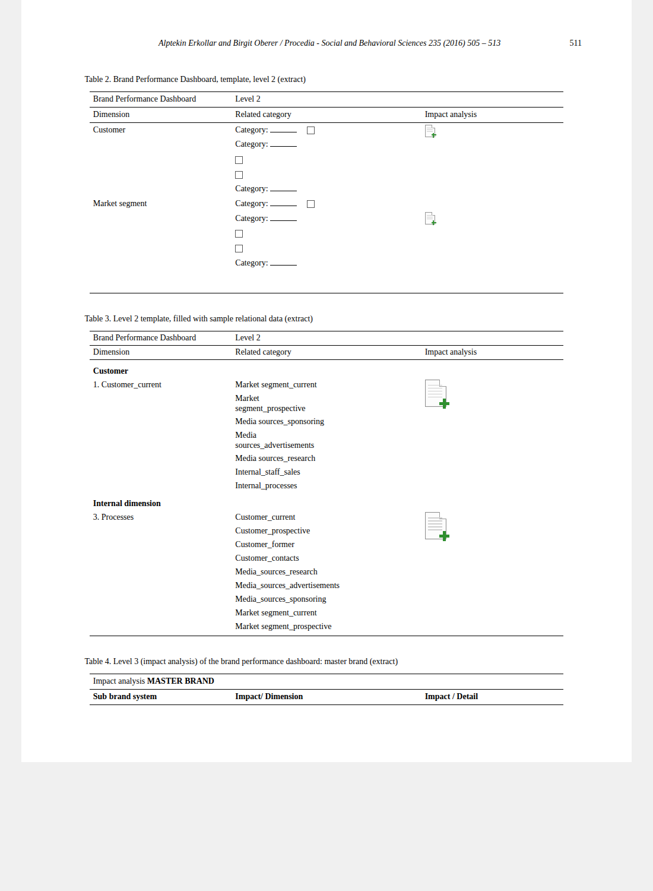Alptekin Erkollar and Birgit Oberer / Procedia - Social and Behavioral Sciences 235 (2016) 505 – 513
511
Table 2. Brand Performance Dashboard, template, level 2 (extract)
| Brand Performance Dashboard | Level 2 | |
| Dimension | Related category | Impact analysis |
| Customer | Category: | |
| | Category: |
| | Category: | |
| Market segment | Category: | |
| | Category: |
| | Category: | |
Table 3. Level 2 template, filled with sample relational data (extract)
| Brand Performance Dashboard | Level 2 | |
| Dimension | Related category | Impact analysis |
| Customer | | |
| 1. Customer_current | Market segment_current | |
| | Market segment_prospective |
| | Media sources_sponsoring |
| | Media sources_advertisements |
| | Media sources_research |
| | Internal_staff_sales |
| | Internal_processes |
| Internal dimension | | |
| 3. Processes | Customer_current | |
| | Customer_prospective |
| | Customer_former |
| | Customer_contacts |
| | Media_sources_research |
| | Media_sources_advertisements |
| | Media_sources_sponsoring |
| | Market segment_current |
| | Market segment_prospective |
Table 4. Level 3 (impact analysis) of the brand performance dashboard: master brand (extract)
| Impact analysis MASTER BRAND |
| Sub brand system | Impact/ Dimension | Impact / Detail |